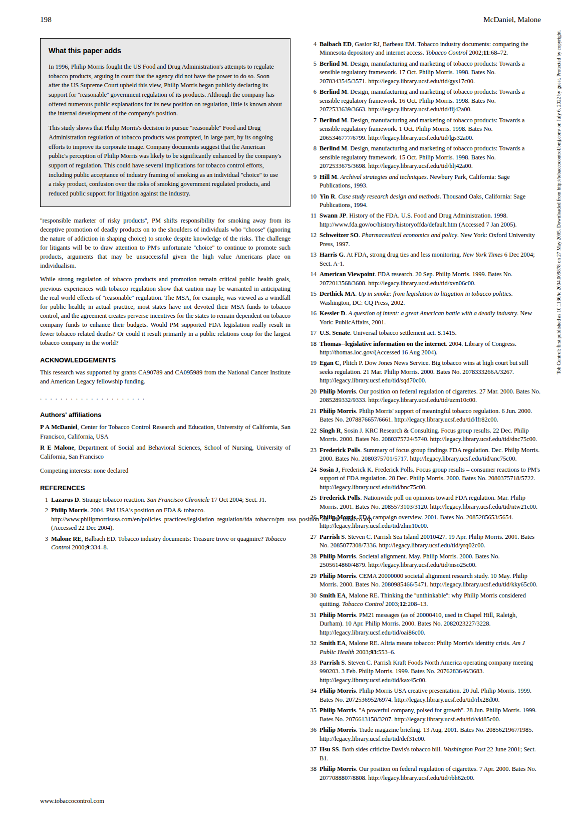198 McDaniel, Malone
Tob Control: first published as 10.1136/tc.2004.009878 on 27 May 2005. Downloaded from http://tobaccocontrol.bmj.com/ on July 6, 2022 by guest. Protected by copyright.
What this paper adds
In 1996, Philip Morris fought the US Food and Drug Administration's attempts to regulate tobacco products, arguing in court that the agency did not have the power to do so. Soon after the US Supreme Court upheld this view, Philip Morris began publicly declaring its support for ''reasonable'' government regulation of its products. Although the company has offered numerous public explanations for its new position on regulation, little is known about the internal development of the company's position.
This study shows that Philip Morris's decision to pursue ''reasonable'' Food and Drug Administration regulation of tobacco products was prompted, in large part, by its ongoing efforts to improve its corporate image. Company documents suggest that the American public's perception of Philip Morris was likely to be significantly enhanced by the company's support of regulation. This could have several implications for tobacco control efforts, including public acceptance of industry framing of smoking as an individual ''choice'' to use a risky product, confusion over the risks of smoking government regulated products, and reduced public support for litigation against the industry.
''responsible marketer of risky products'', PM shifts responsibility for smoking away from its deceptive promotion of deadly products on to the shoulders of individuals who ''choose'' (ignoring the nature of addiction in shaping choice) to smoke despite knowledge of the risks. The challenge for litigants will be to draw attention to PM's unfortunate ''choice'' to continue to promote such products, arguments that may be unsuccessful given the high value Americans place on individualism.
While strong regulation of tobacco products and promotion remain critical public health goals, previous experiences with tobacco regulation show that caution may be warranted in anticipating the real world effects of ''reasonable'' regulation. The MSA, for example, was viewed as a windfall for public health; in actual practice, most states have not devoted their MSA funds to tobacco control, and the agreement creates perverse incentives for the states to remain dependent on tobacco company funds to enhance their budgets. Would PM supported FDA legislation really result in fewer tobacco related deaths? Or could it result primarily in a public relations coup for the largest tobacco company in the world?
ACKNOWLEDGEMENTS
This research was supported by grants CA90789 and CA095989 from the National Cancer Institute and American Legacy fellowship funding.
. . . . . . . . . . . . . . . . . . . . .
Authors' affiliations
P A McDaniel, Center for Tobacco Control Research and Education, University of California, San Francisco, California, USA
R E Malone, Department of Social and Behavioral Sciences, School of Nursing, University of California, San Francisco
Competing interests: none declared
REFERENCES
Lazarus D. Strange tobacco reaction. San Francisco Chronicle 17 Oct 2004; Sect. J1.
Philip Morris. 2004. PM USA's position on FDA & tobacco. http://www.philipmorrisusa.com/en/policies_practices/legislation_regulation/fda_tobacco/pm_usa_position_on_fda_tobacco.asp (Accessed 22 Dec 2004).
Malone RE, Balbach ED. Tobacco industry documents: Treasure trove or quagmire? Tobacco Control 2000;9:334–8.
Balbach ED, Gasior RJ, Barbeau EM. Tobacco industry documents: comparing the Minnesota depository and internet access. Tobacco Control 2002;11:68–72.
Berlind M. Design, manufacturing and marketing of tobacco products: Towards a sensible regulatory framework. 17 Oct. Philip Morris. 1998. Bates No. 2078343545/3571. http://legacy.library.ucsf.edu/tid/gys17c00.
Berlind M. Design, manufacturing and marketing of tobacco products: Towards a sensible regulatory framework. 16 Oct. Philip Morris. 1998. Bates No. 2072533639/3663. http://legacy.library.ucsf.edu/tid/flj42a00.
Berlind M. Design, manufacturing and marketing of tobacco products: Towards a sensible regulatory framework. 1 Oct. Philip Morris. 1998. Bates No. 2065346777/6799. http://legacy.library.ucsf.edu/tid/lgs32a00.
Berlind M. Design, manufacturing and marketing of tobacco products: Towards a sensible regulatory framework. 15 Oct. Philip Morris. 1998. Bates No. 2072533675/3698. http://legacy.library.ucsf.edu/tid/hlj42a00.
Hill M. Archival strategies and techniques. Newbury Park, California: Sage Publications, 1993.
Yin R. Case study research design and methods. Thousand Oaks, California: Sage Publications, 1994.
Swann JP. History of the FDA. U.S. Food and Drug Administration. 1998. http://www.fda.gov/oc/history/historyoffda/default.htm (Accessed 7 Jan 2005).
Schweitzer SO. Pharmaceutical economics and policy. New York: Oxford University Press, 1997.
Harris G. At FDA, strong drug ties and less monitoring. New York Times 6 Dec 2004; Sect. A-1.
American Viewpoint. FDA research. 20 Sep. Philip Morris. 1999. Bates No. 2072013568/3608. http://legacy.library.ucsf.edu/tid/xvn06c00.
Derthick MA. Up in smoke: from legislation to litigation in tobacco politics. Washington, DC: CQ Press, 2002.
Kessler D. A question of intent: a great American battle with a deadly industry. New York: PublicAffairs, 2001.
U.S. Senate. Universal tobacco settlement act. S.1415.
Thomas--legislative information on the internet. 2004. Library of Congress. http://thomas.loc.gov/(Accessed 16 Aug 2004).
Egan C, Plitch P. Dow Jones News Service. Big tobacco wins at high court but still seeks regulation. 21 Mar. Philip Morris. 2000. Bates No. 2078333266A/3267. http://legacy.library.ucsf.edu/tid/sqd70c00.
Philip Morris. Our position on federal regulation of cigarettes. 27 Mar. 2000. Bates No. 2085289332/9333. http://legacy.library.ucsf.edu/tid/uzm10c00.
Philip Morris. Philip Morris' support of meaningful tobacco regulation. 6 Jun. 2000. Bates No. 2078876657/6661. http://legacy.library.ucsf.edu/tid/lfr82c00.
Singh R, Sosin J. KRC Research & Consulting. Focus group results. 22 Dec. Philip Morris. 2000. Bates No. 2080375724/5740. http://legacy.library.ucsf.edu/tid/dnc75c00.
Frederick Polls. Summary of focus group findings FDA regulation. Dec. Philip Morris. 2000. Bates No. 2080375701/5717. http://legacy.library.ucsf.edu/tid/anc75c00.
Sosin J, Frederick K. Frederick Polls. Focus group results – consumer reactions to PM's support of FDA regulation. 28 Dec. Philip Morris. 2000. Bates No. 2080375718/5722. http://legacy.library.ucsf.edu/tid/bnc75c00.
Frederick Polls. Nationwide poll on opinions toward FDA regulation. Mar. Philip Morris. 2001. Bates No. 2085573103/3120. http://legacy.library.ucsf.edu/tid/ntw21c00.
Philip Morris. FDA campaign overview. 2001. Bates No. 2085285653/5654. http://legacy.library.ucsf.edu/tid/zhm10c00.
Parrish S. Steven C. Parrish Sea Island 20010427. 19 Apr. Philip Morris. 2001. Bates No. 2085077308/7336. http://legacy.library.ucsf.edu/tid/yrq02c00.
Philip Morris. Societal alignment. May. Philip Morris. 2000. Bates No. 2505614860/4879. http://legacy.library.ucsf.edu/tid/mso25c00.
Philip Morris. CEMA 20000000 societal alignment research study. 10 May. Philip Morris. 2000. Bates No. 2080985466/5471. http://legacy.library.ucsf.edu/tid/kky65c00.
Smith EA, Malone RE. Thinking the ''unthinkable'': why Philip Morris considered quitting. Tobacco Control 2003;12:208–13.
Philip Morris. PM21 messages (as of 20000410, used in Chapel Hill, Raleigh, Durham). 10 Apr. Philip Morris. 2000. Bates No. 2082023227/3228. http://legacy.library.ucsf.edu/tid/oai86c00.
Smith EA, Malone RE. Altria means tobacco: Philip Morris's identity crisis. Am J Public Health 2003;93:553–6.
Parrish S. Steven C. Parrish Kraft Foods North America operating company meeting 990203. 3 Feb. Philip Morris. 1999. Bates No. 2076283646/3683. http://legacy.library.ucsf.edu/tid/kax45c00.
Philip Morris. Philip Morris USA creative presentation. 20 Jul. Philip Morris. 1999. Bates No. 2072536952/6974. http://legacy.library.ucsf.edu/tid/rlx28d00.
Philip Morris. ''A powerful company, poised for growth''. 28 Jun. Philip Morris. 1999. Bates No. 2076613158/3207. http://legacy.library.ucsf.edu/tid/vki85c00.
Philip Morris. Trade magazine briefing. 13 Aug. 2001. Bates No. 2085621967/1985. http://legacy.library.ucsf.edu/tid/def31c00.
Hsu SS. Both sides criticize Davis's tobacco bill. Washington Post 22 June 2001; Sect. B1.
Philip Morris. Our position on federal regulation of cigarettes. 7 Apr. 2000. Bates No. 2077088807/8808. http://legacy.library.ucsf.edu/tid/rbh62c00.
www.tobaccocontrol.com